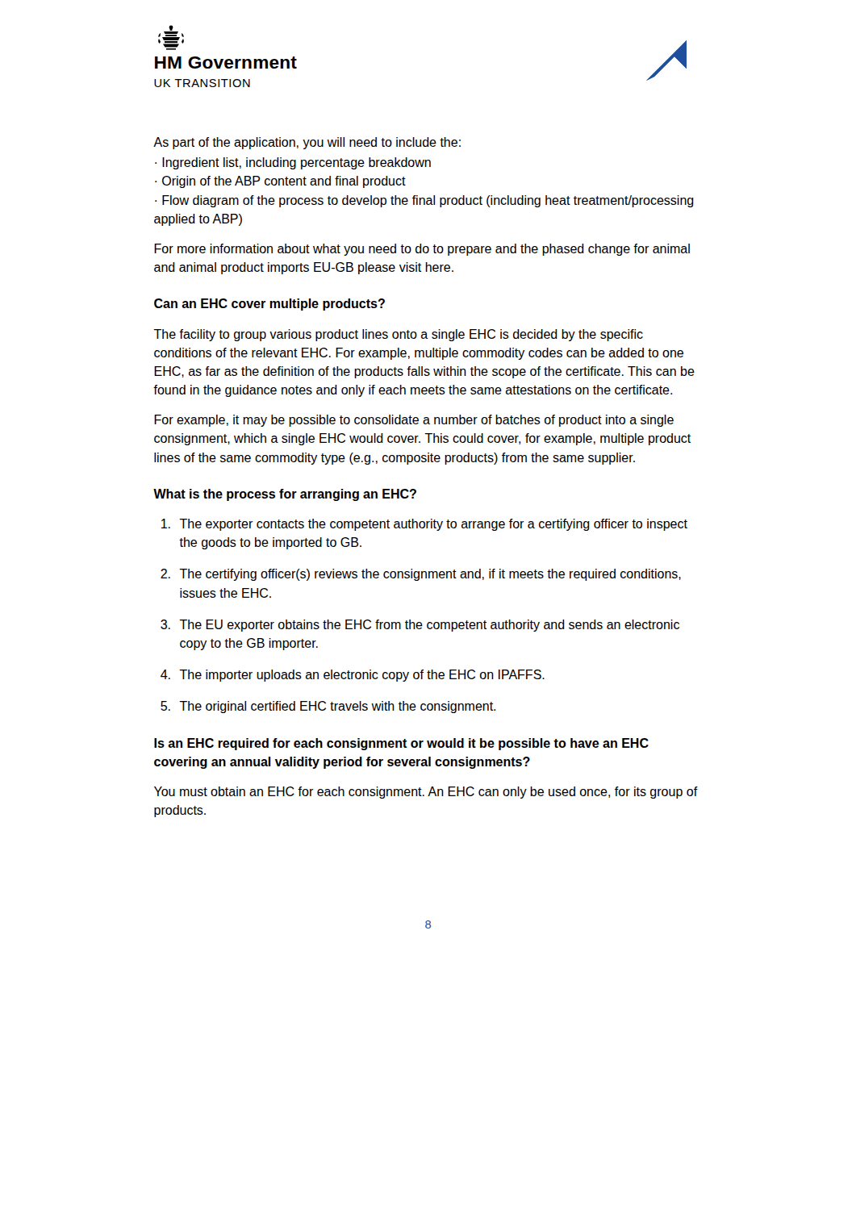HM Government
UK TRANSITION
As part of the application, you will need to include the:
· Ingredient list, including percentage breakdown
· Origin of the ABP content and final product
· Flow diagram of the process to develop the final product (including heat treatment/processing applied to ABP)
For more information about what you need to do to prepare and the phased change for animal and animal product imports EU-GB please visit here.
Can an EHC cover multiple products?
The facility to group various product lines onto a single EHC is decided by the specific conditions of the relevant EHC. For example, multiple commodity codes can be added to one EHC, as far as the definition of the products falls within the scope of the certificate. This can be found in the guidance notes and only if each meets the same attestations on the certificate.
For example, it may be possible to consolidate a number of batches of product into a single consignment, which a single EHC would cover. This could cover, for example, multiple product lines of the same commodity type (e.g., composite products) from the same supplier.
What is the process for arranging an EHC?
The exporter contacts the competent authority to arrange for a certifying officer to inspect the goods to be imported to GB.
The certifying officer(s) reviews the consignment and, if it meets the required conditions, issues the EHC.
The EU exporter obtains the EHC from the competent authority and sends an electronic copy to the GB importer.
The importer uploads an electronic copy of the EHC on IPAFFS.
The original certified EHC travels with the consignment.
Is an EHC required for each consignment or would it be possible to have an EHC covering an annual validity period for several consignments?
You must obtain an EHC for each consignment. An EHC can only be used once, for its group of products.
8